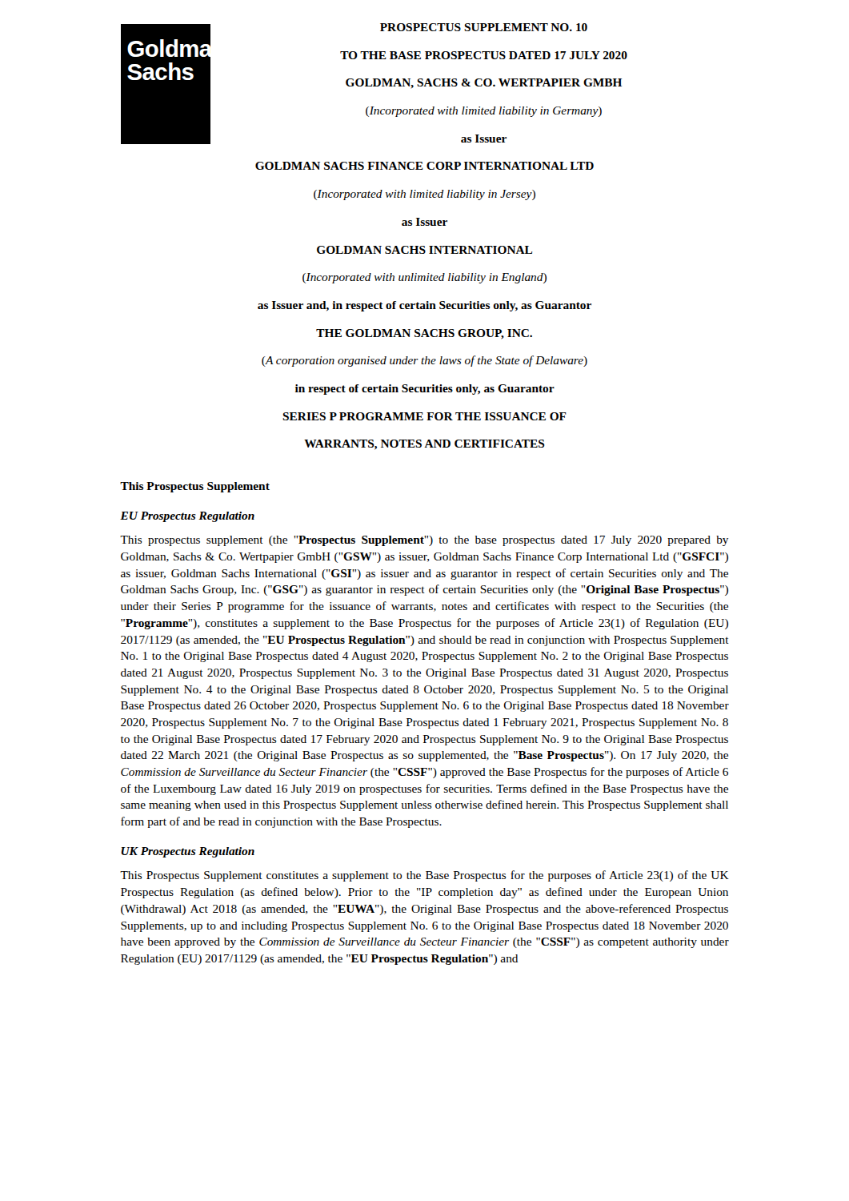Goldman Sachs
PROSPECTUS SUPPLEMENT NO. 10
TO THE BASE PROSPECTUS DATED 17 JULY 2020
GOLDMAN, SACHS & CO. WERTPAPIER GMBH
(Incorporated with limited liability in Germany)
as Issuer
GOLDMAN SACHS FINANCE CORP INTERNATIONAL LTD
(Incorporated with limited liability in Jersey)
as Issuer
GOLDMAN SACHS INTERNATIONAL
(Incorporated with unlimited liability in England)
as Issuer and, in respect of certain Securities only, as Guarantor
THE GOLDMAN SACHS GROUP, INC.
(A corporation organised under the laws of the State of Delaware)
in respect of certain Securities only, as Guarantor
SERIES P PROGRAMME FOR THE ISSUANCE OF
WARRANTS, NOTES AND CERTIFICATES
This Prospectus Supplement
EU Prospectus Regulation
This prospectus supplement (the "Prospectus Supplement") to the base prospectus dated 17 July 2020 prepared by Goldman, Sachs & Co. Wertpapier GmbH ("GSW") as issuer, Goldman Sachs Finance Corp International Ltd ("GSFCI") as issuer, Goldman Sachs International ("GSI") as issuer and as guarantor in respect of certain Securities only and The Goldman Sachs Group, Inc. ("GSG") as guarantor in respect of certain Securities only (the "Original Base Prospectus") under their Series P programme for the issuance of warrants, notes and certificates with respect to the Securities (the "Programme"), constitutes a supplement to the Base Prospectus for the purposes of Article 23(1) of Regulation (EU) 2017/1129 (as amended, the "EU Prospectus Regulation") and should be read in conjunction with Prospectus Supplement No. 1 to the Original Base Prospectus dated 4 August 2020, Prospectus Supplement No. 2 to the Original Base Prospectus dated 21 August 2020, Prospectus Supplement No. 3 to the Original Base Prospectus dated 31 August 2020, Prospectus Supplement No. 4 to the Original Base Prospectus dated 8 October 2020, Prospectus Supplement No. 5 to the Original Base Prospectus dated 26 October 2020, Prospectus Supplement No. 6 to the Original Base Prospectus dated 18 November 2020, Prospectus Supplement No. 7 to the Original Base Prospectus dated 1 February 2021, Prospectus Supplement No. 8 to the Original Base Prospectus dated 17 February 2020 and Prospectus Supplement No. 9 to the Original Base Prospectus dated 22 March 2021 (the Original Base Prospectus as so supplemented, the "Base Prospectus"). On 17 July 2020, the Commission de Surveillance du Secteur Financier (the "CSSF") approved the Base Prospectus for the purposes of Article 6 of the Luxembourg Law dated 16 July 2019 on prospectuses for securities. Terms defined in the Base Prospectus have the same meaning when used in this Prospectus Supplement unless otherwise defined herein. This Prospectus Supplement shall form part of and be read in conjunction with the Base Prospectus.
UK Prospectus Regulation
This Prospectus Supplement constitutes a supplement to the Base Prospectus for the purposes of Article 23(1) of the UK Prospectus Regulation (as defined below). Prior to the "IP completion day" as defined under the European Union (Withdrawal) Act 2018 (as amended, the "EUWA"), the Original Base Prospectus and the above-referenced Prospectus Supplements, up to and including Prospectus Supplement No. 6 to the Original Base Prospectus dated 18 November 2020 have been approved by the Commission de Surveillance du Secteur Financier (the "CSSF") as competent authority under Regulation (EU) 2017/1129 (as amended, the "EU Prospectus Regulation") and